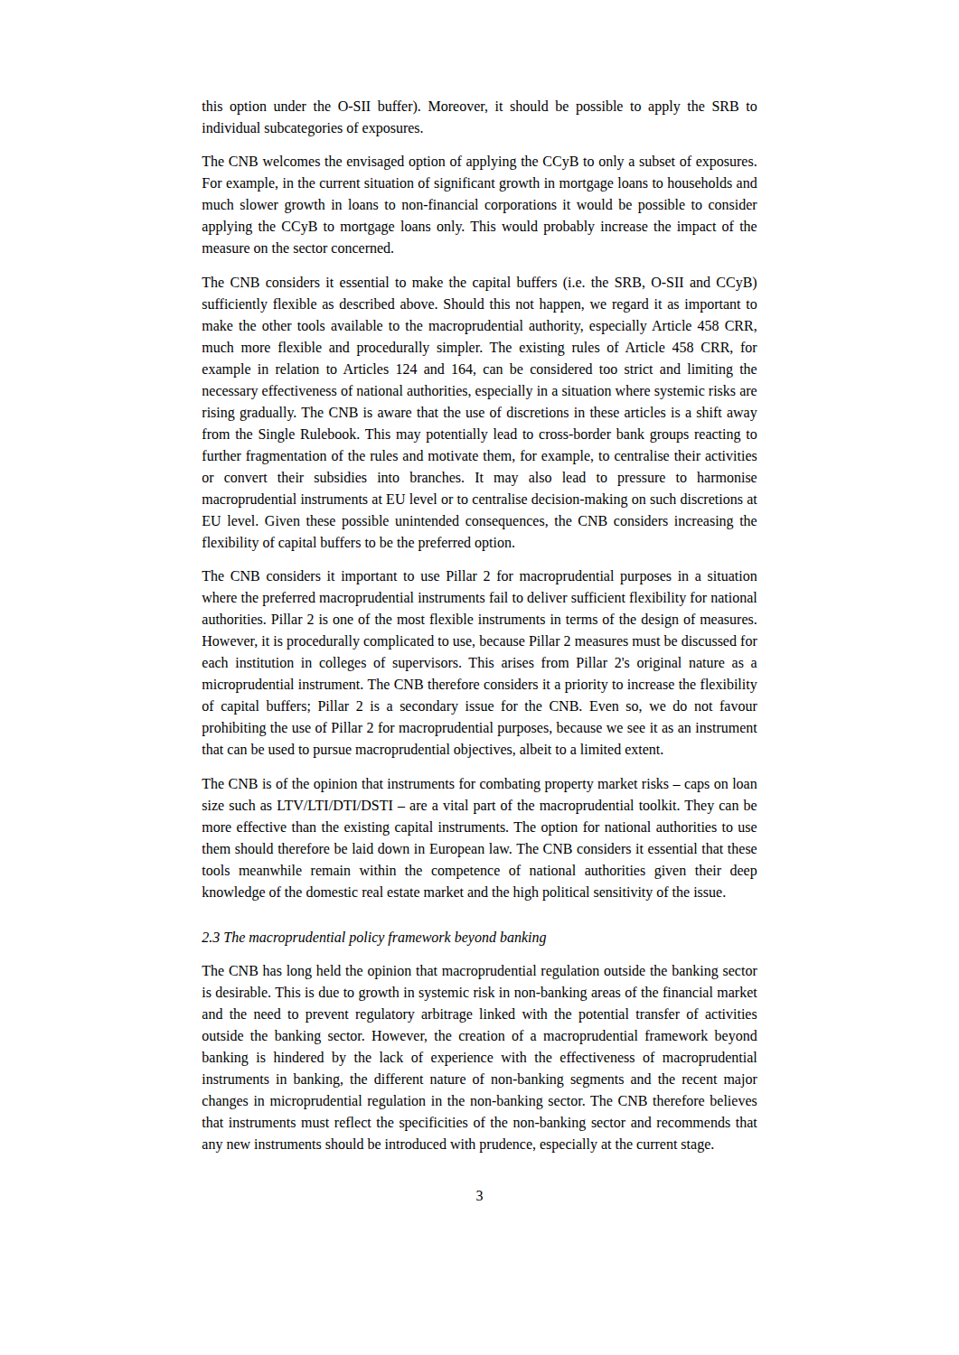this option under the O-SII buffer). Moreover, it should be possible to apply the SRB to individual subcategories of exposures.
The CNB welcomes the envisaged option of applying the CCyB to only a subset of exposures. For example, in the current situation of significant growth in mortgage loans to households and much slower growth in loans to non-financial corporations it would be possible to consider applying the CCyB to mortgage loans only. This would probably increase the impact of the measure on the sector concerned.
The CNB considers it essential to make the capital buffers (i.e. the SRB, O-SII and CCyB) sufficiently flexible as described above. Should this not happen, we regard it as important to make the other tools available to the macroprudential authority, especially Article 458 CRR, much more flexible and procedurally simpler. The existing rules of Article 458 CRR, for example in relation to Articles 124 and 164, can be considered too strict and limiting the necessary effectiveness of national authorities, especially in a situation where systemic risks are rising gradually. The CNB is aware that the use of discretions in these articles is a shift away from the Single Rulebook. This may potentially lead to cross-border bank groups reacting to further fragmentation of the rules and motivate them, for example, to centralise their activities or convert their subsidies into branches. It may also lead to pressure to harmonise macroprudential instruments at EU level or to centralise decision-making on such discretions at EU level. Given these possible unintended consequences, the CNB considers increasing the flexibility of capital buffers to be the preferred option.
The CNB considers it important to use Pillar 2 for macroprudential purposes in a situation where the preferred macroprudential instruments fail to deliver sufficient flexibility for national authorities. Pillar 2 is one of the most flexible instruments in terms of the design of measures. However, it is procedurally complicated to use, because Pillar 2 measures must be discussed for each institution in colleges of supervisors. This arises from Pillar 2's original nature as a microprudential instrument. The CNB therefore considers it a priority to increase the flexibility of capital buffers; Pillar 2 is a secondary issue for the CNB. Even so, we do not favour prohibiting the use of Pillar 2 for macroprudential purposes, because we see it as an instrument that can be used to pursue macroprudential objectives, albeit to a limited extent.
The CNB is of the opinion that instruments for combating property market risks – caps on loan size such as LTV/LTI/DTI/DSTI – are a vital part of the macroprudential toolkit. They can be more effective than the existing capital instruments. The option for national authorities to use them should therefore be laid down in European law. The CNB considers it essential that these tools meanwhile remain within the competence of national authorities given their deep knowledge of the domestic real estate market and the high political sensitivity of the issue.
2.3 The macroprudential policy framework beyond banking
The CNB has long held the opinion that macroprudential regulation outside the banking sector is desirable. This is due to growth in systemic risk in non-banking areas of the financial market and the need to prevent regulatory arbitrage linked with the potential transfer of activities outside the banking sector. However, the creation of a macroprudential framework beyond banking is hindered by the lack of experience with the effectiveness of macroprudential instruments in banking, the different nature of non-banking segments and the recent major changes in microprudential regulation in the non-banking sector. The CNB therefore believes that instruments must reflect the specificities of the non-banking sector and recommends that any new instruments should be introduced with prudence, especially at the current stage.
3